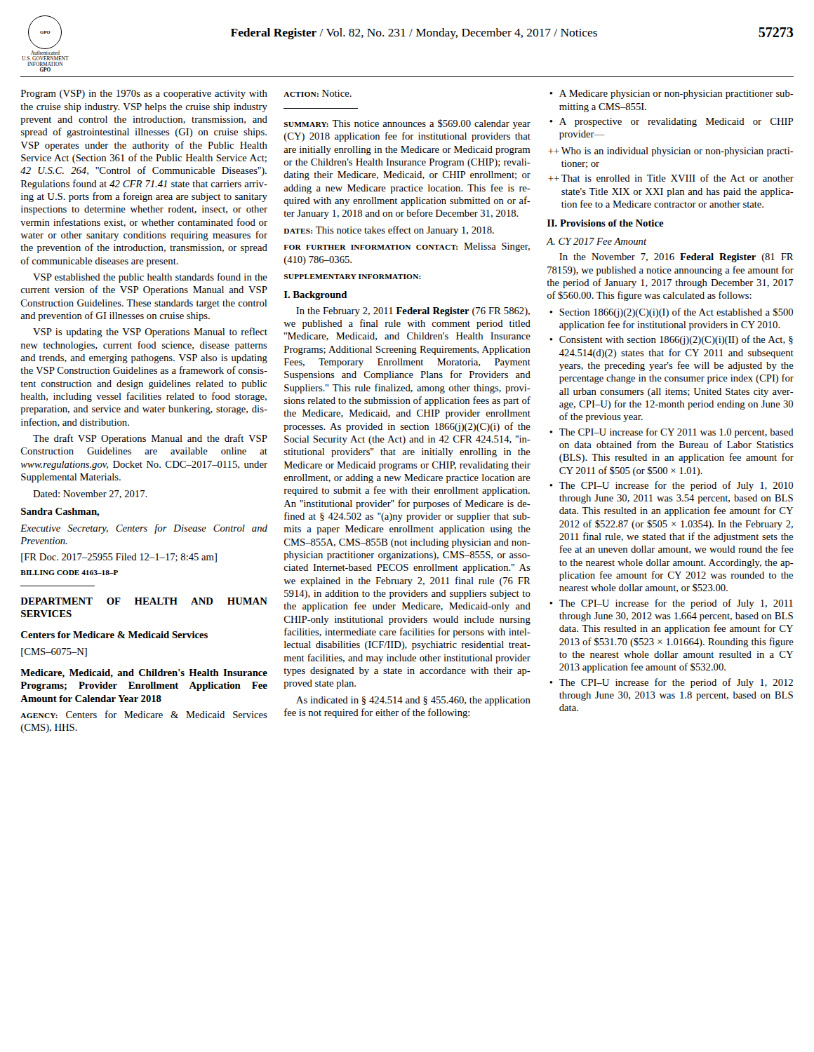GPO
Authenticated
U.S. GOVERNMENT
INFORMATION
GPO
Federal Register / Vol. 82, No. 231 / Monday, December 4, 2017 / Notices
57273
Program (VSP) in the 1970s as a cooperative activity with the cruise ship industry. VSP helps the cruise ship industry prevent and control the introduction, transmission, and spread of gastrointestinal illnesses (GI) on cruise ships. VSP operates under the authority of the Public Health Service Act (Section 361 of the Public Health Service Act; 42 U.S.C. 264, ''Control of Communicable Diseases''). Regulations found at 42 CFR 71.41 state that carriers arriving at U.S. ports from a foreign area are subject to sanitary inspections to determine whether rodent, insect, or other vermin infestations exist, or whether contaminated food or water or other sanitary conditions requiring measures for the prevention of the introduction, transmission, or spread of communicable diseases are present.
VSP established the public health standards found in the current version of the VSP Operations Manual and VSP Construction Guidelines. These standards target the control and prevention of GI illnesses on cruise ships.
VSP is updating the VSP Operations Manual to reflect new technologies, current food science, disease patterns and trends, and emerging pathogens. VSP also is updating the VSP Construction Guidelines as a framework of consistent construction and design guidelines related to public health, including vessel facilities related to food storage, preparation, and service and water bunkering, storage, disinfection, and distribution.
The draft VSP Operations Manual and the draft VSP Construction Guidelines are available online at www.regulations.gov, Docket No. CDC–2017–0115, under Supplemental Materials.
Dated: November 27, 2017.
Sandra Cashman,
Executive Secretary, Centers for Disease Control and Prevention.
[FR Doc. 2017–25955 Filed 12–1–17; 8:45 am]
BILLING CODE 4163–18–P
DEPARTMENT OF HEALTH AND HUMAN SERVICES
Centers for Medicare & Medicaid Services
[CMS–6075–N]
Medicare, Medicaid, and Children's Health Insurance Programs; Provider Enrollment Application Fee Amount for Calendar Year 2018
AGENCY: Centers for Medicare & Medicaid Services (CMS), HHS.
ACTION: Notice.
SUMMARY: This notice announces a $569.00 calendar year (CY) 2018 application fee for institutional providers that are initially enrolling in the Medicare or Medicaid program or the Children's Health Insurance Program (CHIP); revalidating their Medicare, Medicaid, or CHIP enrollment; or adding a new Medicare practice location. This fee is required with any enrollment application submitted on or after January 1, 2018 and on or before December 31, 2018.
DATES: This notice takes effect on January 1, 2018.
FOR FURTHER INFORMATION CONTACT: Melissa Singer, (410) 786–0365.
SUPPLEMENTARY INFORMATION:
I. Background
In the February 2, 2011 Federal Register (76 FR 5862), we published a final rule with comment period titled ''Medicare, Medicaid, and Children's Health Insurance Programs; Additional Screening Requirements, Application Fees, Temporary Enrollment Moratoria, Payment Suspensions and Compliance Plans for Providers and Suppliers.'' This rule finalized, among other things, provisions related to the submission of application fees as part of the Medicare, Medicaid, and CHIP provider enrollment processes. As provided in section 1866(j)(2)(C)(i) of the Social Security Act (the Act) and in 42 CFR 424.514, ''institutional providers'' that are initially enrolling in the Medicare or Medicaid programs or CHIP, revalidating their enrollment, or adding a new Medicare practice location are required to submit a fee with their enrollment application. An ''institutional provider'' for purposes of Medicare is defined at § 424.502 as ''(a)ny provider or supplier that submits a paper Medicare enrollment application using the CMS–855A, CMS–855B (not including physician and non-physician practitioner organizations), CMS–855S, or associated Internet-based PECOS enrollment application.'' As we explained in the February 2, 2011 final rule (76 FR 5914), in addition to the providers and suppliers subject to the application fee under Medicare, Medicaid-only and CHIP-only institutional providers would include nursing facilities, intermediate care facilities for persons with intellectual disabilities (ICF/IID), psychiatric residential treatment facilities, and may include other institutional provider types designated by a state in accordance with their approved state plan.
As indicated in § 424.514 and § 455.460, the application fee is not required for either of the following:
A Medicare physician or non-physician practitioner submitting a CMS–855I.
A prospective or revalidating Medicaid or CHIP provider—
Who is an individual physician or non-physician practitioner; or
That is enrolled in Title XVIII of the Act or another state's Title XIX or XXI plan and has paid the application fee to a Medicare contractor or another state.
II. Provisions of the Notice
A. CY 2017 Fee Amount
In the November 7, 2016 Federal Register (81 FR 78159), we published a notice announcing a fee amount for the period of January 1, 2017 through December 31, 2017 of $560.00. This figure was calculated as follows:
Section 1866(j)(2)(C)(i)(I) of the Act established a $500 application fee for institutional providers in CY 2010.
Consistent with section 1866(j)(2)(C)(i)(II) of the Act, § 424.514(d)(2) states that for CY 2011 and subsequent years, the preceding year's fee will be adjusted by the percentage change in the consumer price index (CPI) for all urban consumers (all items; United States city average, CPI–U) for the 12-month period ending on June 30 of the previous year.
The CPI–U increase for CY 2011 was 1.0 percent, based on data obtained from the Bureau of Labor Statistics (BLS). This resulted in an application fee amount for CY 2011 of $505 (or $500 × 1.01).
The CPI–U increase for the period of July 1, 2010 through June 30, 2011 was 3.54 percent, based on BLS data. This resulted in an application fee amount for CY 2012 of $522.87 (or $505 × 1.0354). In the February 2, 2011 final rule, we stated that if the adjustment sets the fee at an uneven dollar amount, we would round the fee to the nearest whole dollar amount. Accordingly, the application fee amount for CY 2012 was rounded to the nearest whole dollar amount, or $523.00.
The CPI–U increase for the period of July 1, 2011 through June 30, 2012 was 1.664 percent, based on BLS data. This resulted in an application fee amount for CY 2013 of $531.70 ($523 × 1.01664). Rounding this figure to the nearest whole dollar amount resulted in a CY 2013 application fee amount of $532.00.
The CPI–U increase for the period of July 1, 2012 through June 30, 2013 was 1.8 percent, based on BLS data.